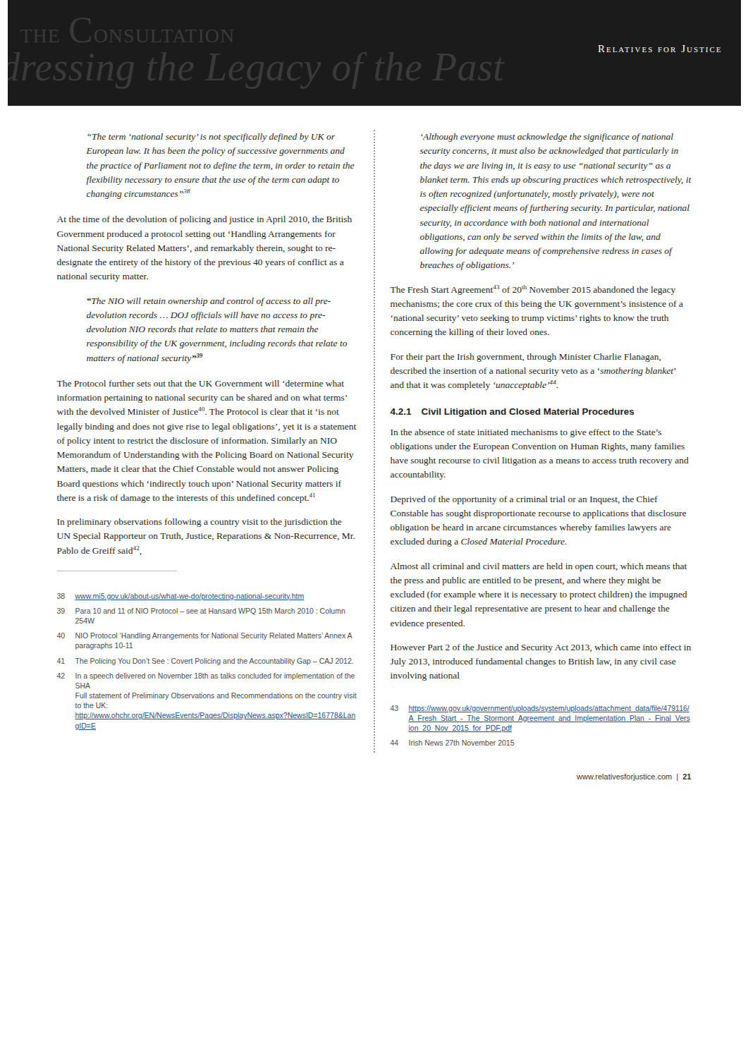the Consultation dressing the Legacy of the Past
Relatives for Justice
“The term ‘national security’ is not specifically defined by UK or European law. It has been the policy of successive governments and the practice of Parliament not to define the term, in order to retain the flexibility necessary to ensure that the use of the term can adapt to changing circumstances”38
At the time of the devolution of policing and justice in April 2010, the British Government produced a protocol setting out ‘Handling Arrangements for National Security Related Matters’, and remarkably therein, sought to re-designate the entirety of the history of the previous 40 years of conflict as a national security matter.
“The NIO will retain ownership and control of access to all pre-devolution records … DOJ officials will have no access to pre-devolution NIO records that relate to matters that remain the responsibility of the UK government, including records that relate to matters of national security”39
The Protocol further sets out that the UK Government will ‘determine what information pertaining to national security can be shared and on what terms’ with the devolved Minister of Justice40. The Protocol is clear that it ‘is not legally binding and does not give rise to legal obligations’, yet it is a statement of policy intent to restrict the disclosure of information. Similarly an NIO Memorandum of Understanding with the Policing Board on National Security Matters, made it clear that the Chief Constable would not answer Policing Board questions which ‘indirectly touch upon’ National Security matters if there is a risk of damage to the interests of this undefined concept.41
In preliminary observations following a country visit to the jurisdiction the UN Special Rapporteur on Truth, Justice, Reparations & Non-Recurrence, Mr. Pablo de Greiff said42,
38 www.mi5.gov.uk/about-us/what-we-do/protecting-national-security.htm
39 Para 10 and 11 of NIO Protocol – see at Hansard WPQ 15th March 2010 : Column 254W
40 NIO Protocol ‘Handling Arrangements for National Security Related Matters’ Annex A paragraphs 10-11
41 The Policing You Don’t See : Covert Policing and the Accountability Gap – CAJ 2012.
42 In a speech delivered on November 18th as talks concluded for implementation of the SHA
Full statement of Preliminary Observations and Recommendations on the country visit to the UK:
http://www.ohchr.org/EN/NewsEvents/Pages/DisplayNews.aspx?NewsID=16778&LangID=E
‘Although everyone must acknowledge the significance of national security concerns, it must also be acknowledged that particularly in the days we are living in, it is easy to use “national security” as a blanket term. This ends up obscuring practices which retrospectively, it is often recognized (unfortunately, mostly privately), were not especially efficient means of furthering security. In particular, national security, in accordance with both national and international obligations, can only be served within the limits of the law, and allowing for adequate means of comprehensive redress in cases of breaches of obligations.’
The Fresh Start Agreement43 of 20th November 2015 abandoned the legacy mechanisms; the core crux of this being the UK government’s insistence of a ‘national security’ veto seeking to trump victims’ rights to know the truth concerning the killing of their loved ones.
For their part the Irish government, through Minister Charlie Flanagan, described the insertion of a national security veto as a ‘smothering blanket’ and that it was completely ‘unacceptable’44.
4.2.1 Civil Litigation and Closed Material Procedures
In the absence of state initiated mechanisms to give effect to the State’s obligations under the European Convention on Human Rights, many families have sought recourse to civil litigation as a means to access truth recovery and accountability.
Deprived of the opportunity of a criminal trial or an Inquest, the Chief Constable has sought disproportionate recourse to applications that disclosure obligation be heard in arcane circumstances whereby families lawyers are excluded during a Closed Material Procedure.
Almost all criminal and civil matters are held in open court, which means that the press and public are entitled to be present, and where they might be excluded (for example where it is necessary to protect children) the impugned citizen and their legal representative are present to hear and challenge the evidence presented.
However Part 2 of the Justice and Security Act 2013, which came into effect in July 2013, introduced fundamental changes to British law, in any civil case involving national
43 https://www.gov.uk/government/uploads/system/uploads/attachment_data/file/479116/A_Fresh_Start_-_The_Stormont_Agreement_and_Implementation_Plan_-_Final_Version_20_Nov_2015_for_PDF.pdf
44 Irish News 27th November 2015
www.relativesforjustice.com | 21